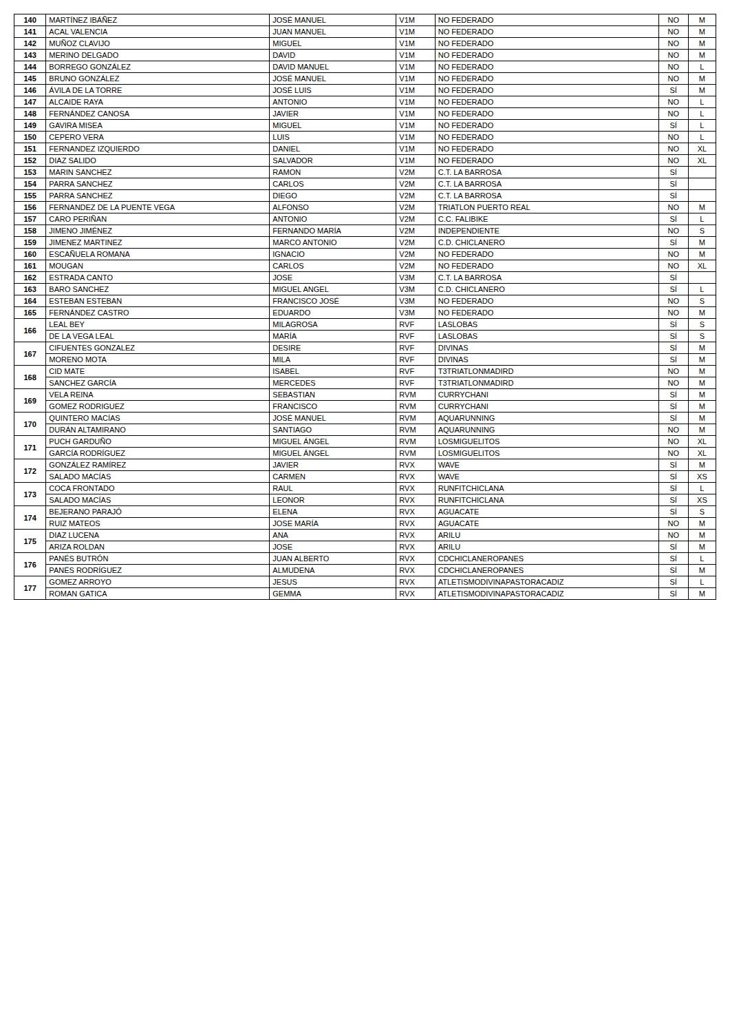| 140 | MARTÍNEZ IBÁÑEZ | JOSÉ MANUEL | V1M | NO FEDERADO | NO | M |
| 141 | ACAL VALENCIA | JUAN MANUEL | V1M | NO FEDERADO | NO | M |
| 142 | MUÑOZ CLAVIJO | MIGUEL | V1M | NO FEDERADO | NO | M |
| 143 | MERINO DELGADO | DAVID | V1M | NO FEDERADO | NO | M |
| 144 | BORREGO GONZÁLEZ | DAVID MANUEL | V1M | NO FEDERADO | NO | L |
| 145 | BRUNO GONZÁLEZ | JOSÉ MANUEL | V1M | NO FEDERADO | NO | M |
| 146 | ÁVILA DE LA TORRE | JOSÉ LUIS | V1M | NO FEDERADO | SÍ | M |
| 147 | ALCAIDE RAYA | ANTONIO | V1M | NO FEDERADO | NO | L |
| 148 | FERNÁNDEZ CANOSA | JAVIER | V1M | NO FEDERADO | NO | L |
| 149 | GAVIRA MISEA | MIGUEL | V1M | NO FEDERADO | SÍ | L |
| 150 | CEPERO VERA | LUIS | V1M | NO FEDERADO | NO | L |
| 151 | FERNANDEZ IZQUIERDO | DANIEL | V1M | NO FEDERADO | NO | XL |
| 152 | DIAZ SALIDO | SALVADOR | V1M | NO FEDERADO | NO | XL |
| 153 | MARIN SANCHEZ | RAMON | V2M | C.T. LA BARROSA | SÍ | |
| 154 | PARRA SANCHEZ | CARLOS | V2M | C.T. LA BARROSA | SÍ | |
| 155 | PARRA SANCHEZ | DIEGO | V2M | C.T. LA BARROSA | SÍ | |
| 156 | FERNANDEZ DE LA PUENTE VEGA | ALFONSO | V2M | TRIATLON PUERTO REAL | NO | M |
| 157 | CARO PERIÑAN | ANTONIO | V2M | C.C. FALIBIKE | SÍ | L |
| 158 | JIMENO JIMÉNEZ | FERNANDO MARÍA | V2M | INDEPENDIENTE | NO | S |
| 159 | JIMENEZ MARTINEZ | MARCO ANTONIO | V2M | C.D. CHICLANERO | SÍ | M |
| 160 | ESCAÑUELA ROMANA | IGNACIO | V2M | NO FEDERADO | NO | M |
| 161 | MOUGAN | CARLOS | V2M | NO FEDERADO | NO | XL |
| 162 | ESTRADA CANTO | JOSE | V3M | C.T. LA BARROSA | SÍ | |
| 163 | BARO SANCHEZ | MIGUEL ANGEL | V3M | C.D. CHICLANERO | SÍ | L |
| 164 | ESTEBAN ESTEBAN | FRANCISCO JOSÉ | V3M | NO FEDERADO | NO | S |
| 165 | FERNÁNDEZ CASTRO | EDUARDO | V3M | NO FEDERADO | NO | M |
| 166 | LEAL BEY | MILAGROSA | RVF | LASLOBAS | SÍ | S |
| DE LA VEGA LEAL | MARÍA | RVF | LASLOBAS | SÍ | S |
| 167 | CIFUENTES GONZALEZ | DESIRE | RVF | DIVINAS | SÍ | M |
| MORENO MOTA | MILA | RVF | DIVINAS | SÍ | M |
| 168 | CID MATE | ISABEL | RVF | T3TRIATLONMADIRD | NO | M |
| SANCHEZ GARCÍA | MERCEDES | RVF | T3TRIATLONMADIRD | NO | M |
| 169 | VELA REINA | SEBASTIAN | RVM | CURRYCHANI | SÍ | M |
| GOMEZ RODRIGUEZ | FRANCISCO | RVM | CURRYCHANI | SÍ | M |
| 170 | QUINTERO MACÍAS | JOSÉ MANUEL | RVM | AQUARUNNING | SÍ | M |
| DURÁN ALTAMIRANO | SANTIAGO | RVM | AQUARUNNING | NO | M |
| 171 | PUCH GARDUÑO | MIGUEL ÁNGEL | RVM | LOSMIGUELITOS | NO | XL |
| GARCÍA RODRÍGUEZ | MIGUEL ÁNGEL | RVM | LOSMIGUELITOS | NO | XL |
| 172 | GONZÁLEZ RAMÍREZ | JAVIER | RVX | WAVE | SÍ | M |
| SALADO MACÍAS | CARMEN | RVX | WAVE | SÍ | XS |
| 173 | COCA FRONTADO | RAUL | RVX | RUNFITCHICLANA | SÍ | L |
| SALADO MACÍAS | LEONOR | RVX | RUNFITCHICLANA | SÍ | XS |
| 174 | BEJERANO PARAJÓ | ELENA | RVX | AGUACATE | SÍ | S |
| RUIZ MATEOS | JOSE MARÍA | RVX | AGUACATE | NO | M |
| 175 | DIAZ LUCENA | ANA | RVX | ARILU | NO | M |
| ARIZA ROLDAN | JOSE | RVX | ARILU | SÍ | M |
| 176 | PANÉS BUTRÓN | JUAN ALBERTO | RVX | CDCHICLANEROPANES | SÍ | L |
| PANÉS RODRÍGUEZ | ALMUDENA | RVX | CDCHICLANEROPANES | SÍ | M |
| 177 | GOMEZ ARROYO | JESUS | RVX | ATLETISMODIVINAPASTORACADIZ | SÍ | L |
| ROMAN GATICA | GEMMA | RVX | ATLETISMODIVINAPASTORACADIZ | SÍ | M |